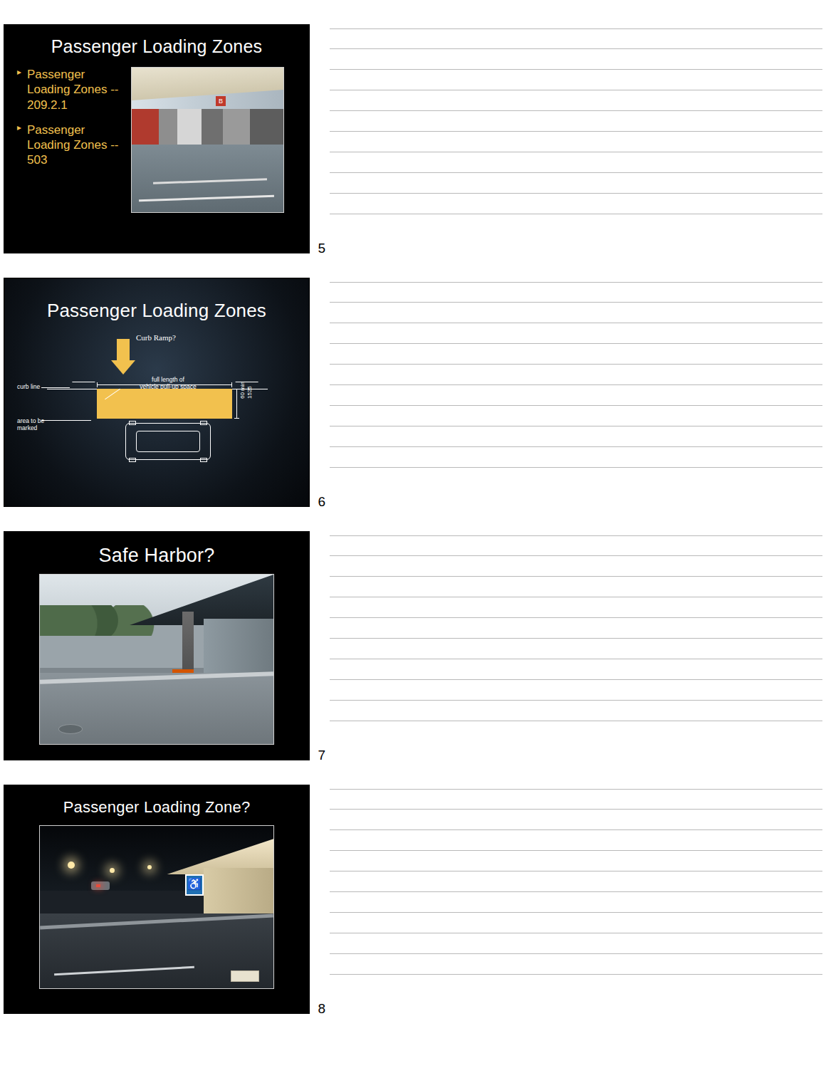Passenger Loading Zones
Passenger Loading Zones -- 209.2.1
Passenger Loading Zones -- 503
B
5
Passenger Loading Zones
Curb Ramp?
full length of
vehicle pull-up space
60 min
1525
curb line
area to be
marked
6
Safe Harbor?
7
Passenger Loading Zone?
8